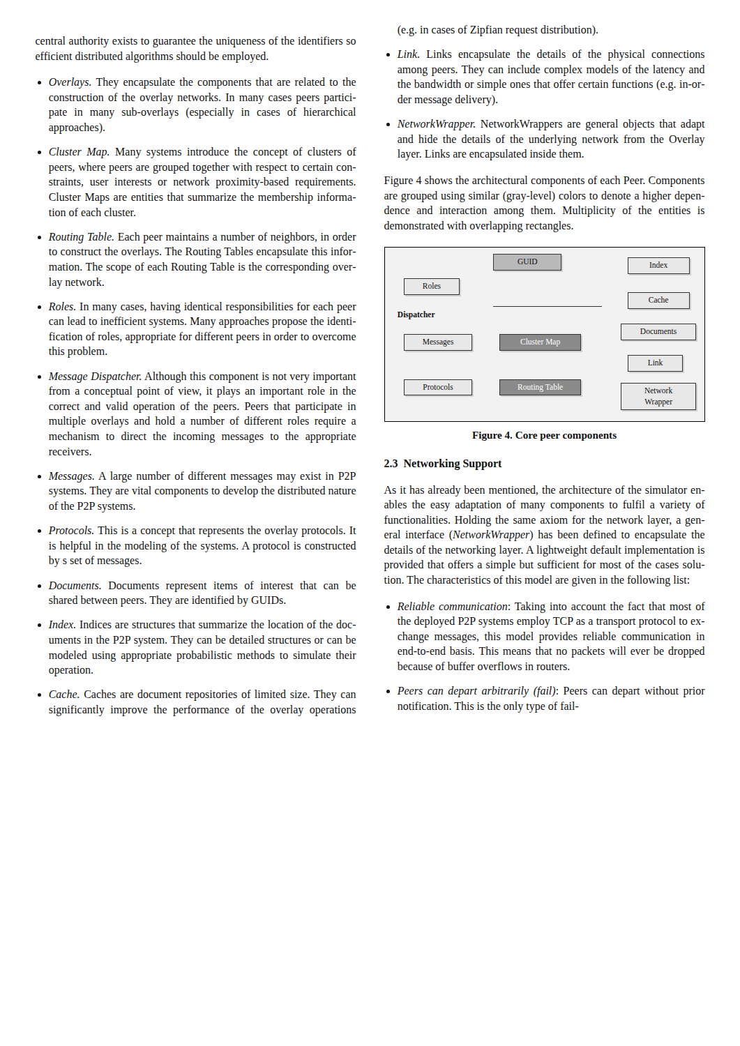central authority exists to guarantee the uniqueness of the identifiers so efficient distributed algorithms should be employed.
Overlays. They encapsulate the components that are related to the construction of the overlay networks. In many cases peers participate in many sub-overlays (especially in cases of hierarchical approaches).
Cluster Map. Many systems introduce the concept of clusters of peers, where peers are grouped together with respect to certain constraints, user interests or network proximity-based requirements. Cluster Maps are entities that summarize the membership information of each cluster.
Routing Table. Each peer maintains a number of neighbors, in order to construct the overlays. The Routing Tables encapsulate this information. The scope of each Routing Table is the corresponding overlay network.
Roles. In many cases, having identical responsibilities for each peer can lead to inefficient systems. Many approaches propose the identification of roles, appropriate for different peers in order to overcome this problem.
Message Dispatcher. Although this component is not very important from a conceptual point of view, it plays an important role in the correct and valid operation of the peers. Peers that participate in multiple overlays and hold a number of different roles require a mechanism to direct the incoming messages to the appropriate receivers.
Messages. A large number of different messages may exist in P2P systems. They are vital components to develop the distributed nature of the P2P systems.
Protocols. This is a concept that represents the overlay protocols. It is helpful in the modeling of the systems. A protocol is constructed by s set of messages.
Documents. Documents represent items of interest that can be shared between peers. They are identified by GUIDs.
Index. Indices are structures that summarize the location of the documents in the P2P system. They can be detailed structures or can be modeled using appropriate probabilistic methods to simulate their operation.
Cache. Caches are document repositories of limited size. They can significantly improve the performance of the overlay operations (e.g. in cases of Zipfian request distribution).
Link. Links encapsulate the details of the physical connections among peers. They can include complex models of the latency and the bandwidth or simple ones that offer certain functions (e.g. in-order message delivery).
NetworkWrapper. NetworkWrappers are general objects that adapt and hide the details of the underlying network from the Overlay layer. Links are encapsulated inside them.
Figure 4 shows the architectural components of each Peer. Components are grouped using similar (gray-level) colors to denote a higher dependence and interaction among them. Multiplicity of the entities is demonstrated with overlapping rectangles.
Roles
GUID
Index
Cache
Dispatcher
Messages
Cluster Map
Documents
Link
Protocols
Routing Table
Network
Wrapper
Figure 4. Core peer components
2.3 Networking Support
As it has already been mentioned, the architecture of the simulator enables the easy adaptation of many components to fulfil a variety of functionalities. Holding the same axiom for the network layer, a general interface (NetworkWrapper) has been defined to encapsulate the details of the networking layer. A lightweight default implementation is provided that offers a simple but sufficient for most of the cases solution. The characteristics of this model are given in the following list:
Reliable communication: Taking into account the fact that most of the deployed P2P systems employ TCP as a transport protocol to exchange messages, this model provides reliable communication in end-to-end basis. This means that no packets will ever be dropped because of buffer overflows in routers.
Peers can depart arbitrarily (fail): Peers can depart without prior notification. This is the only type of fail-